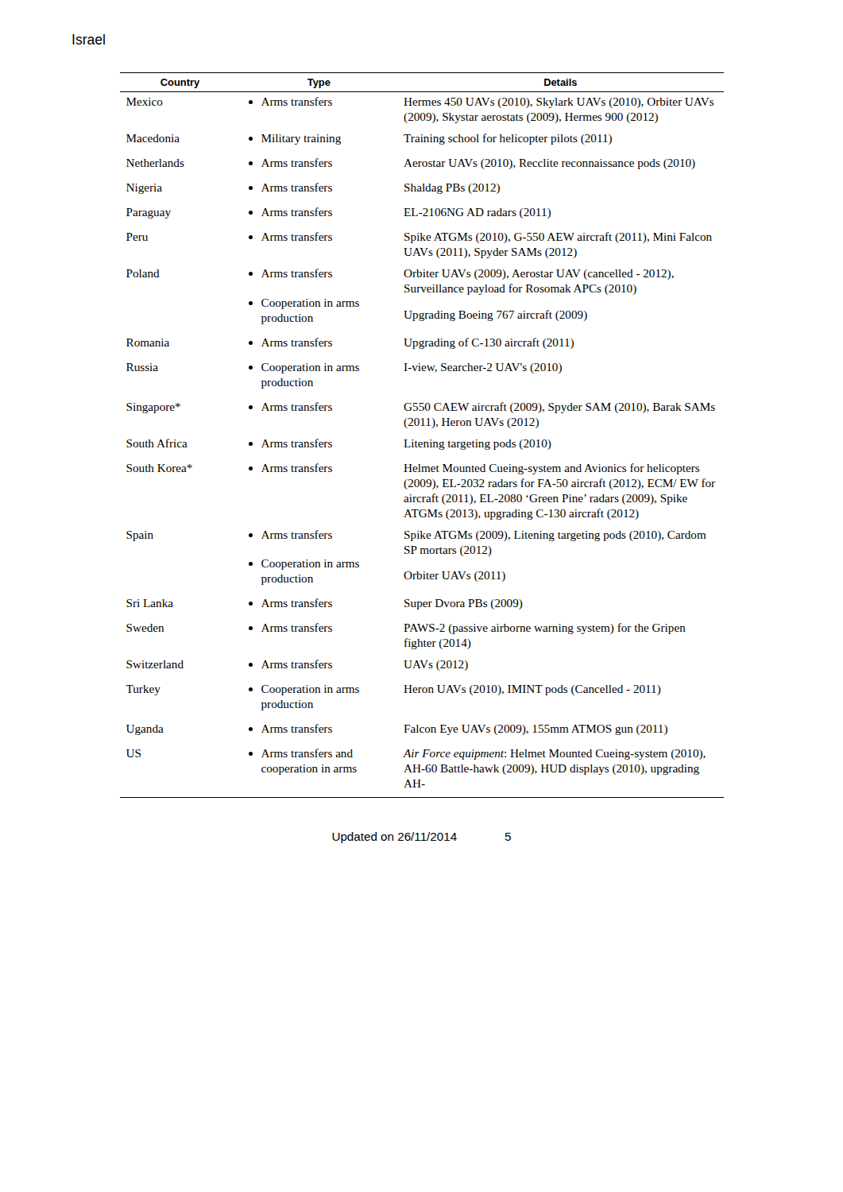Israel
| Country | Type | Details |
| --- | --- | --- |
| Mexico | Arms transfers | Hermes 450 UAVs (2010), Skylark UAVs (2010), Orbiter UAVs (2009), Skystar aerostats (2009), Hermes 900 (2012) |
| Macedonia | Military training | Training school for helicopter pilots (2011) |
| Netherlands | Arms transfers | Aerostar UAVs (2010), Recclite reconnaissance pods (2010) |
| Nigeria | Arms transfers | Shaldag PBs (2012) |
| Paraguay | Arms transfers | EL-2106NG AD radars (2011) |
| Peru | Arms transfers | Spike ATGMs (2010), G-550 AEW aircraft (2011), Mini Falcon UAVs (2011), Spyder SAMs (2012) |
| Poland | Arms transfers Cooperation in arms production | Orbiter UAVs (2009), Aerostar UAV (cancelled - 2012), Surveillance payload for Rosomak APCs (2010) Upgrading Boeing 767 aircraft (2009) |
| Romania | Arms transfers | Upgrading of C-130 aircraft (2011) |
| Russia | Cooperation in arms production | I-view, Searcher-2 UAV's (2010) |
| Singapore* | Arms transfers | G550 CAEW aircraft (2009), Spyder SAM (2010), Barak SAMs (2011), Heron UAVs (2012) |
| South Africa | Arms transfers | Litening targeting pods (2010) |
| South Korea* | Arms transfers | Helmet Mounted Cueing-system and Avionics for helicopters (2009), EL-2032 radars for FA-50 aircraft (2012), ECM/ EW for aircraft (2011), EL-2080 ‘Green Pine’ radars (2009), Spike ATGMs (2013), upgrading C-130 aircraft (2012) |
| Spain | Arms transfers Cooperation in arms production | Spike ATGMs (2009), Litening targeting pods (2010), Cardom SP mortars (2012) Orbiter UAVs (2011) |
| Sri Lanka | Arms transfers | Super Dvora PBs (2009) |
| Sweden | Arms transfers | PAWS-2 (passive airborne warning system) for the Gripen fighter (2014) |
| Switzerland | Arms transfers | UAVs (2012) |
| Turkey | Cooperation in arms production | Heron UAVs (2010), IMINT pods (Cancelled - 2011) |
| Uganda | Arms transfers | Falcon Eye UAVs (2009), 155mm ATMOS gun (2011) |
| US | Arms transfers and cooperation in arms | Air Force equipment : Helmet Mounted Cueing-system (2010), AH-60 Battle-hawk (2009), HUD displays (2010), upgrading AH- |
Updated on 26/11/2014 5